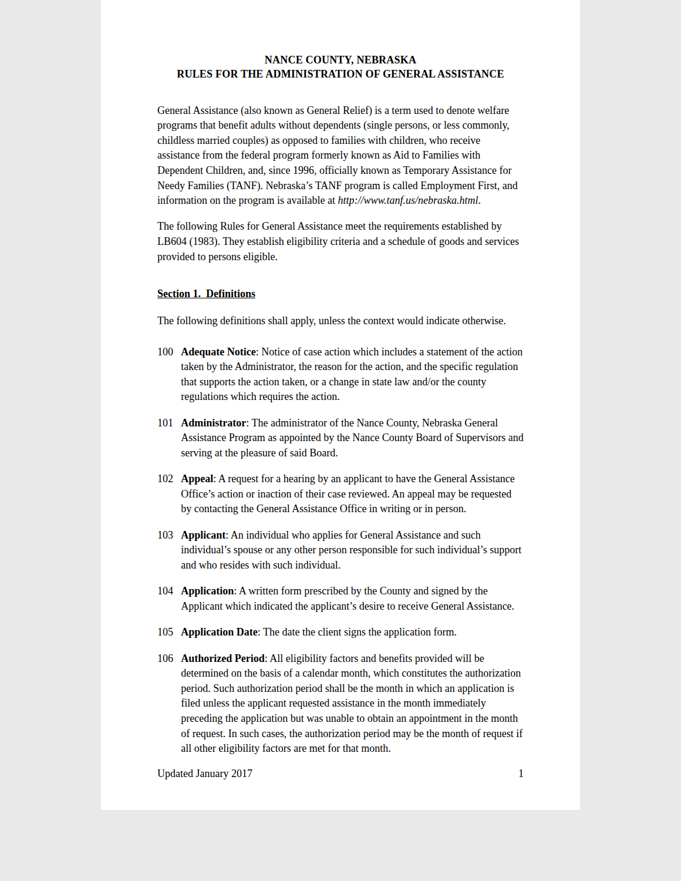Nance County, Nebraska
Rules for the Administration of General Assistance
General Assistance (also known as General Relief) is a term used to denote welfare programs that benefit adults without dependents (single persons, or less commonly, childless married couples) as opposed to families with children, who receive assistance from the federal program formerly known as Aid to Families with Dependent Children, and, since 1996, officially known as Temporary Assistance for Needy Families (TANF). Nebraska’s TANF program is called Employment First, and information on the program is available at http://www.tanf.us/nebraska.html.
The following Rules for General Assistance meet the requirements established by LB604 (1983). They establish eligibility criteria and a schedule of goods and services provided to persons eligible.
Section 1. Definitions
The following definitions shall apply, unless the context would indicate otherwise.
100
Adequate Notice: Notice of case action which includes a statement of the action taken by the Administrator, the reason for the action, and the specific regulation that supports the action taken, or a change in state law and/or the county regulations which requires the action.
101
Administrator: The administrator of the Nance County, Nebraska General Assistance Program as appointed by the Nance County Board of Supervisors and serving at the pleasure of said Board.
102
Appeal: A request for a hearing by an applicant to have the General Assistance Office’s action or inaction of their case reviewed. An appeal may be requested by contacting the General Assistance Office in writing or in person.
103
Applicant: An individual who applies for General Assistance and such individual’s spouse or any other person responsible for such individual’s support and who resides with such individual.
104
Application: A written form prescribed by the County and signed by the Applicant which indicated the applicant’s desire to receive General Assistance.
105
Application Date: The date the client signs the application form.
106
Authorized Period: All eligibility factors and benefits provided will be determined on the basis of a calendar month, which constitutes the authorization period. Such authorization period shall be the month in which an application is filed unless the applicant requested assistance in the month immediately preceding the application but was unable to obtain an appointment in the month of request. In such cases, the authorization period may be the month of request if all other eligibility factors are met for that month.
Updated January 2017 1